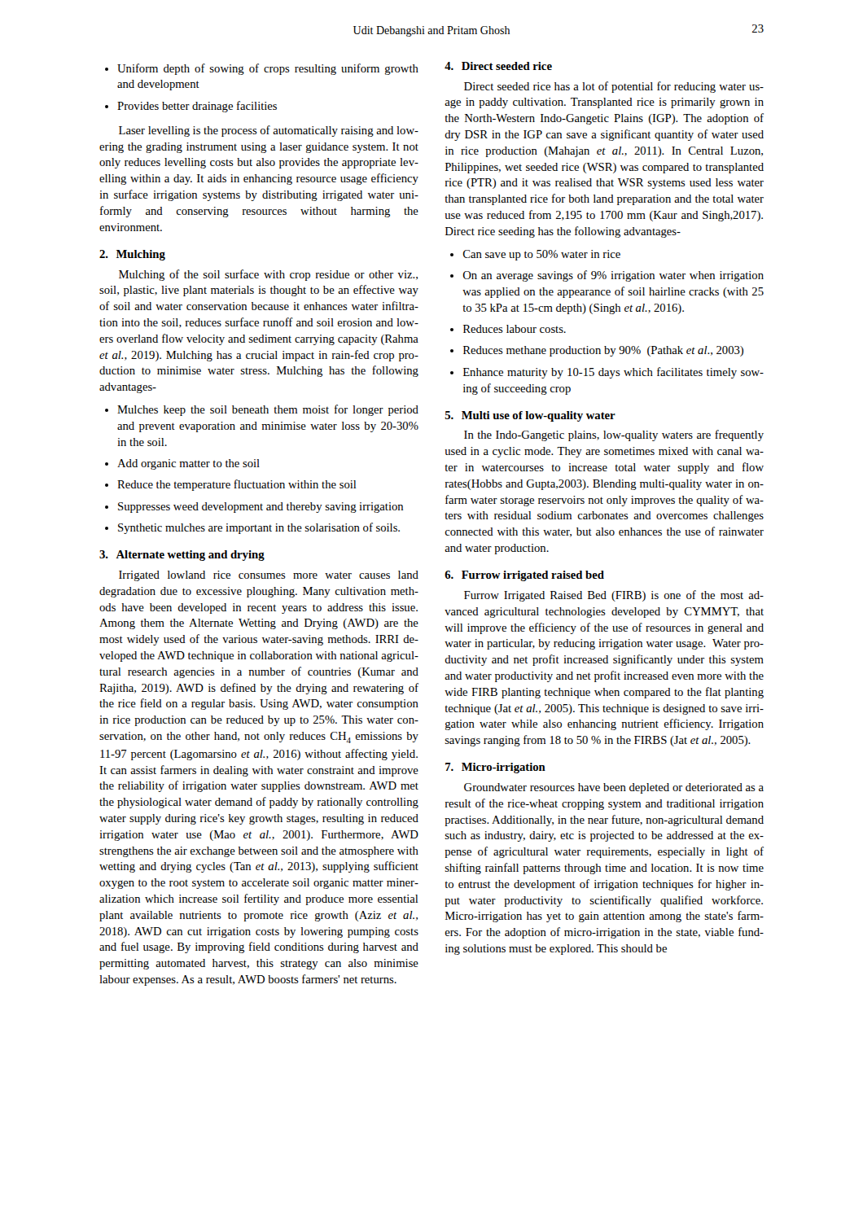Udit Debangshi and Pritam Ghosh 23
Uniform depth of sowing of crops resulting uniform growth and development
Provides better drainage facilities
Laser levelling is the process of automatically raising and lowering the grading instrument using a laser guidance system. It not only reduces levelling costs but also provides the appropriate levelling within a day. It aids in enhancing resource usage efficiency in surface irrigation systems by distributing irrigated water uniformly and conserving resources without harming the environment.
2. Mulching
Mulching of the soil surface with crop residue or other viz., soil, plastic, live plant materials is thought to be an effective way of soil and water conservation because it enhances water infiltration into the soil, reduces surface runoff and soil erosion and lowers overland flow velocity and sediment carrying capacity (Rahma et al., 2019). Mulching has a crucial impact in rain-fed crop production to minimise water stress. Mulching has the following advantages-
Mulches keep the soil beneath them moist for longer period and prevent evaporation and minimise water loss by 20-30% in the soil.
Add organic matter to the soil
Reduce the temperature fluctuation within the soil
Suppresses weed development and thereby saving irrigation
Synthetic mulches are important in the solarisation of soils.
3. Alternate wetting and drying
Irrigated lowland rice consumes more water causes land degradation due to excessive ploughing. Many cultivation methods have been developed in recent years to address this issue. Among them the Alternate Wetting and Drying (AWD) are the most widely used of the various water-saving methods. IRRI developed the AWD technique in collaboration with national agricultural research agencies in a number of countries (Kumar and Rajitha, 2019). AWD is defined by the drying and rewatering of the rice field on a regular basis. Using AWD, water consumption in rice production can be reduced by up to 25%. This water conservation, on the other hand, not only reduces CH4 emissions by 11-97 percent (Lagomarsino et al., 2016) without affecting yield. It can assist farmers in dealing with water constraint and improve the reliability of irrigation water supplies downstream. AWD met the physiological water demand of paddy by rationally controlling water supply during rice's key growth stages, resulting in reduced irrigation water use (Mao et al., 2001). Furthermore, AWD strengthens the air exchange between soil and the atmosphere with wetting and drying cycles (Tan et al., 2013), supplying sufficient oxygen to the root system to accelerate soil organic matter mineralization which increase soil fertility and produce more essential plant available nutrients to promote rice growth (Aziz et al., 2018). AWD can cut irrigation costs by lowering pumping costs and fuel usage. By improving field conditions during harvest and permitting automated harvest, this strategy can also minimise labour expenses. As a result, AWD boosts farmers' net returns.
4. Direct seeded rice
Direct seeded rice has a lot of potential for reducing water usage in paddy cultivation. Transplanted rice is primarily grown in the North-Western Indo-Gangetic Plains (IGP). The adoption of dry DSR in the IGP can save a significant quantity of water used in rice production (Mahajan et al., 2011). In Central Luzon, Philippines, wet seeded rice (WSR) was compared to transplanted rice (PTR) and it was realised that WSR systems used less water than transplanted rice for both land preparation and the total water use was reduced from 2,195 to 1700 mm (Kaur and Singh,2017). Direct rice seeding has the following advantages-
Can save up to 50% water in rice
On an average savings of 9% irrigation water when irrigation was applied on the appearance of soil hairline cracks (with 25 to 35 kPa at 15-cm depth) (Singh et al., 2016).
Reduces labour costs.
Reduces methane production by 90% (Pathak et al., 2003)
Enhance maturity by 10-15 days which facilitates timely sowing of succeeding crop
5. Multi use of low-quality water
In the Indo-Gangetic plains, low-quality waters are frequently used in a cyclic mode. They are sometimes mixed with canal water in watercourses to increase total water supply and flow rates(Hobbs and Gupta,2003). Blending multi-quality water in on-farm water storage reservoirs not only improves the quality of waters with residual sodium carbonates and overcomes challenges connected with this water, but also enhances the use of rainwater and water production.
6. Furrow irrigated raised bed
Furrow Irrigated Raised Bed (FIRB) is one of the most advanced agricultural technologies developed by CYMMYT, that will improve the efficiency of the use of resources in general and water in particular, by reducing irrigation water usage. Water productivity and net profit increased significantly under this system and water productivity and net profit increased even more with the wide FIRB planting technique when compared to the flat planting technique (Jat et al., 2005). This technique is designed to save irrigation water while also enhancing nutrient efficiency. Irrigation savings ranging from 18 to 50 % in the FIRBS (Jat et al., 2005).
7. Micro-irrigation
Groundwater resources have been depleted or deteriorated as a result of the rice-wheat cropping system and traditional irrigation practises. Additionally, in the near future, non-agricultural demand such as industry, dairy, etc is projected to be addressed at the expense of agricultural water requirements, especially in light of shifting rainfall patterns through time and location. It is now time to entrust the development of irrigation techniques for higher input water productivity to scientifically qualified workforce. Micro-irrigation has yet to gain attention among the state's farmers. For the adoption of micro-irrigation in the state, viable funding solutions must be explored. This should be